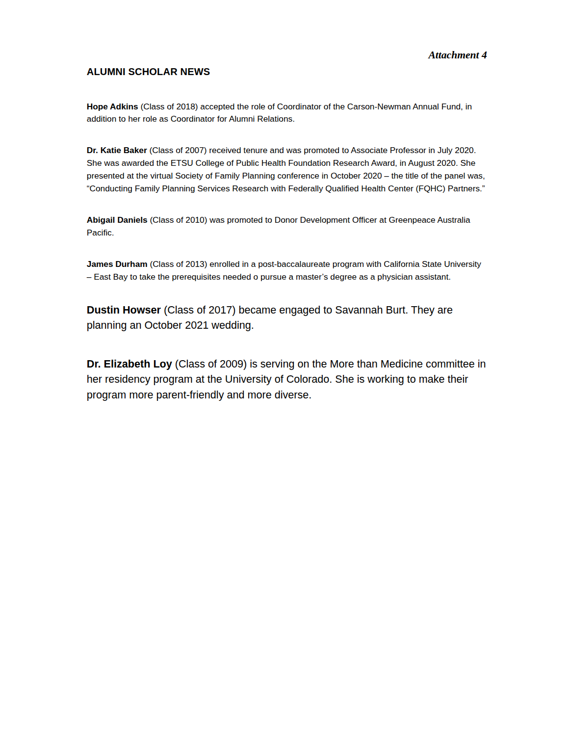Attachment 4
ALUMNI SCHOLAR NEWS
Hope Adkins (Class of 2018) accepted the role of Coordinator of the Carson-Newman Annual Fund, in addition to her role as Coordinator for Alumni Relations.
Dr. Katie Baker (Class of 2007) received tenure and was promoted to Associate Professor in July 2020. She was awarded the ETSU College of Public Health Foundation Research Award, in August 2020. She presented at the virtual Society of Family Planning conference in October 2020 – the title of the panel was, “Conducting Family Planning Services Research with Federally Qualified Health Center (FQHC) Partners.”
Abigail Daniels (Class of 2010) was promoted to Donor Development Officer at Greenpeace Australia Pacific.
James Durham (Class of 2013) enrolled in a post-baccalaureate program with California State University – East Bay to take the prerequisites needed o pursue a master’s degree as a physician assistant.
Dustin Howser (Class of 2017) became engaged to Savannah Burt. They are planning an October 2021 wedding.
Dr. Elizabeth Loy (Class of 2009) is serving on the More than Medicine committee in her residency program at the University of Colorado. She is working to make their program more parent-friendly and more diverse.